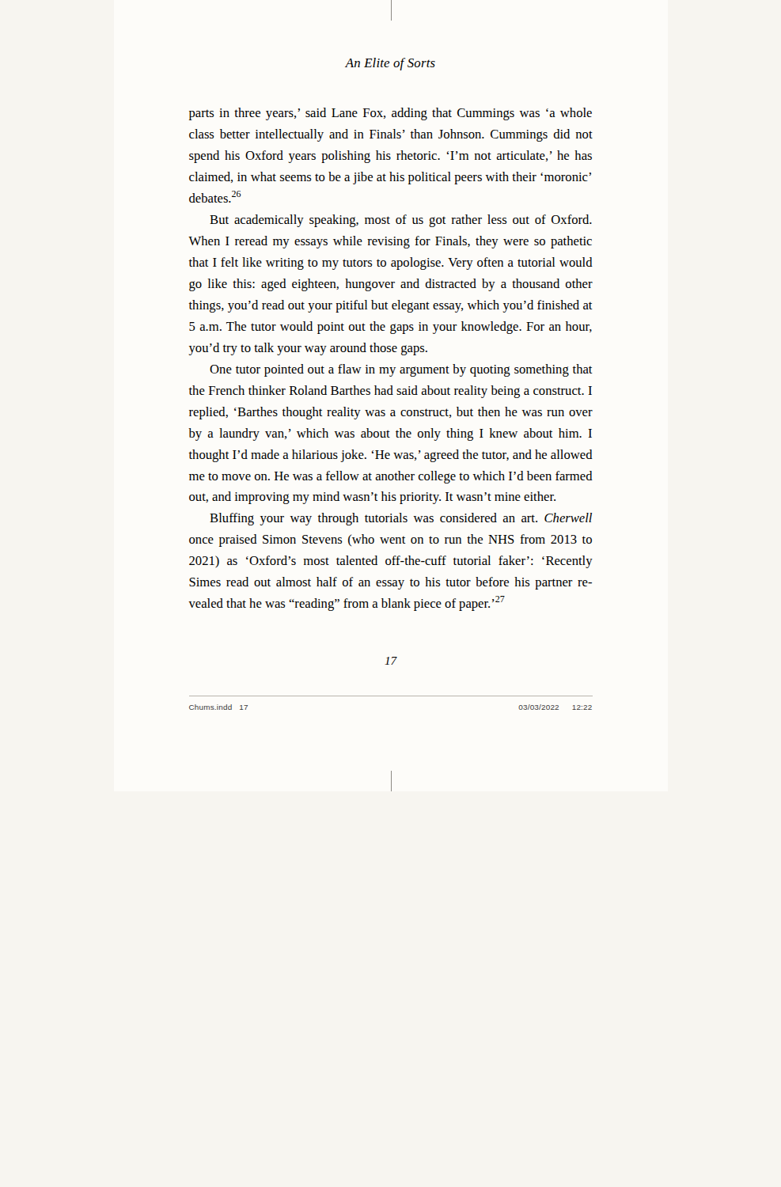An Elite of Sorts
parts in three years,’ said Lane Fox, adding that Cummings was ‘a whole class better intellectually and in Finals’ than Johnson. Cummings did not spend his Oxford years polishing his rhetoric. ‘I’m not articulate,’ he has claimed, in what seems to be a jibe at his political peers with their ‘moronic’ debates.26
But academically speaking, most of us got rather less out of Oxford. When I reread my essays while revising for Finals, they were so pathetic that I felt like writing to my tutors to apologise. Very often a tutorial would go like this: aged eighteen, hungover and distracted by a thousand other things, you’d read out your pitiful but elegant essay, which you’d finished at 5 a.m. The tutor would point out the gaps in your knowledge. For an hour, you’d try to talk your way around those gaps.
One tutor pointed out a flaw in my argument by quoting something that the French thinker Roland Barthes had said about reality being a construct. I replied, ‘Barthes thought reality was a construct, but then he was run over by a laundry van,’ which was about the only thing I knew about him. I thought I’d made a hilarious joke. ‘He was,’ agreed the tutor, and he allowed me to move on. He was a fellow at another college to which I’d been farmed out, and improving my mind wasn’t his priority. It wasn’t mine either.
Bluffing your way through tutorials was considered an art. Cherwell once praised Simon Stevens (who went on to run the NHS from 2013 to 2021) as ‘Oxford’s most talented off-the-cuff tutorial faker’: ‘Recently Simes read out almost half of an essay to his tutor before his partner revealed that he was “reading” from a blank piece of paper.’27
17
Chums.indd 17
03/03/202212:22